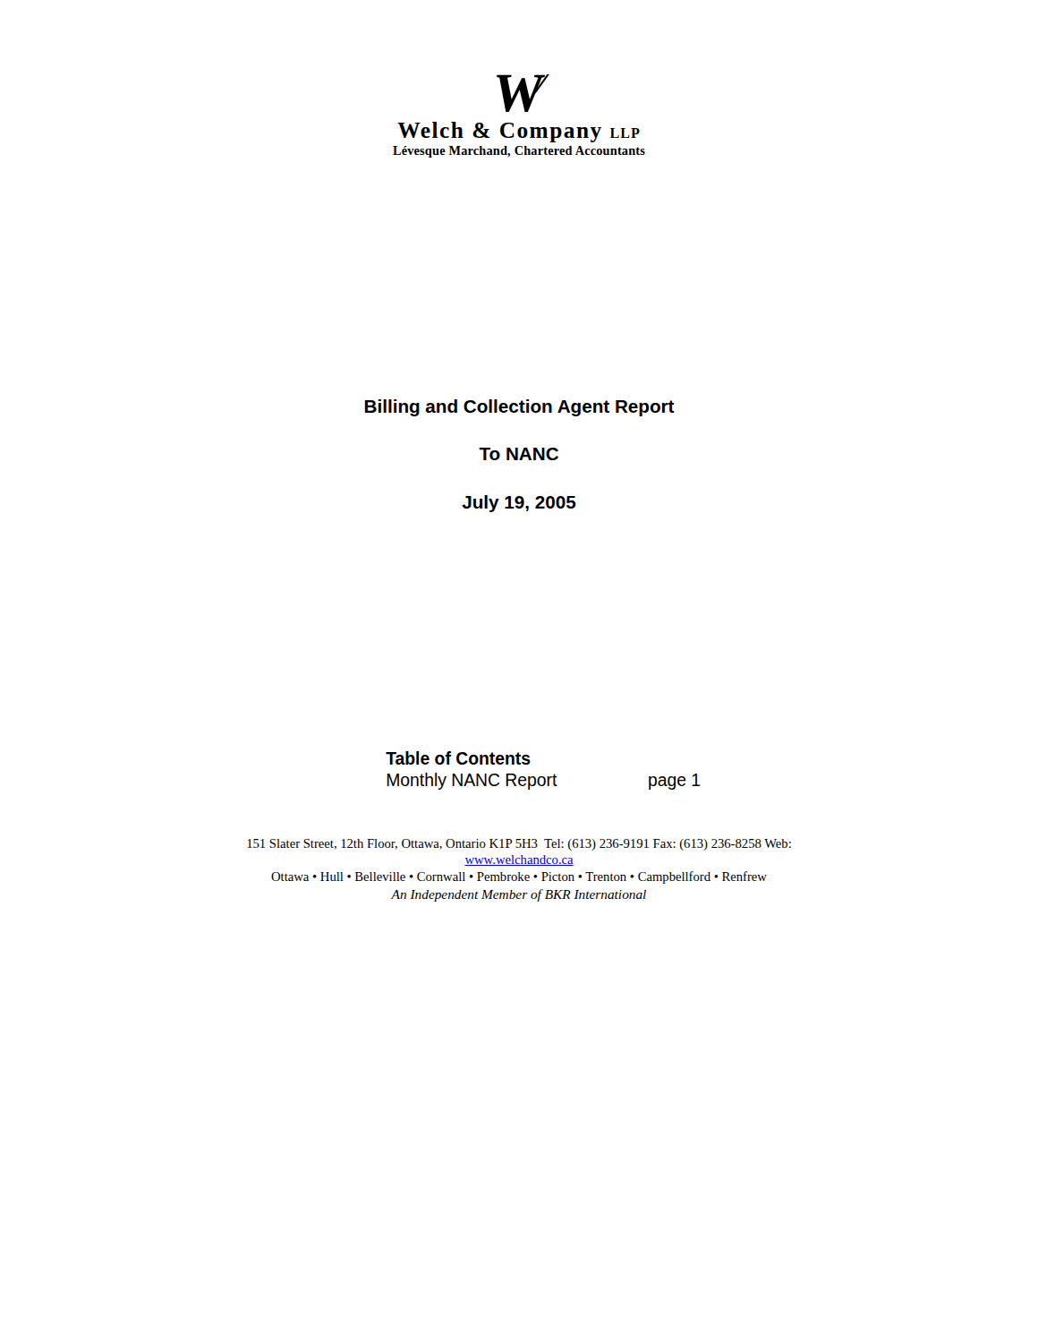W/
Welch & Company LLP
Lévesque Marchand, Chartered Accountants
Billing and Collection Agent Report
To NANC
July 19, 2005
Table of Contents
Monthly NANC Report page 1
151 Slater Street, 12th Floor, Ottawa, Ontario K1P 5H3 Tel: (613) 236-9191 Fax: (613) 236-8258 Web: www.welchandco.ca
Ottawa • Hull • Belleville • Cornwall • Pembroke • Picton • Trenton • Campbellford • Renfrew
An Independent Member of BKR International